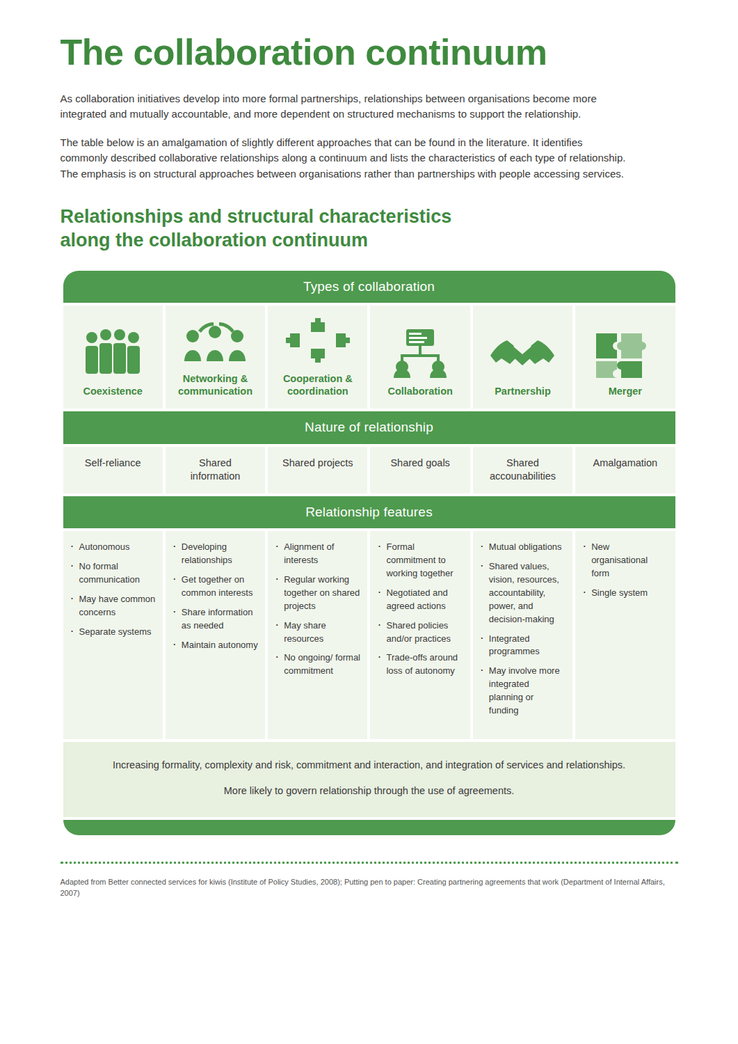The collaboration continuum
As collaboration initiatives develop into more formal partnerships, relationships between organisations become more integrated and mutually accountable, and more dependent on structured mechanisms to support the relationship.
The table below is an amalgamation of slightly different approaches that can be found in the literature. It identifies commonly described collaborative relationships along a continuum and lists the characteristics of each type of relationship. The emphasis is on structural approaches between organisations rather than partnerships with people accessing services.
Relationships and structural characteristics
along the collaboration continuum
| Types of collaboration |
| --- |
| Coexistence | Networking & communication | Cooperation & coordination | Collaboration | Partnership | Merger |
| Nature of relationship |
| Self-reliance | Shared information | Shared projects | Shared goals | Shared accounabilities | Amalgamation |
| Relationship features |
| Autonomous No formal communication May have common concerns Separate systems | Developing relationships Get together on common interests Share information as needed Maintain autonomy | Alignment of interests Regular working together on shared projects May share resources No ongoing/ formal commitment | Formal commitment to working together Negotiated and agreed actions Shared policies and/or practices Trade-offs around loss of autonomy | Mutual obligations Shared values, vision, resources, accountability, power, and decision-making Integrated programmes May involve more integrated planning or funding | New organisational form Single system |
| Increasing formality, complexity and risk, commitment and interaction, and integration of services and relationships. More likely to govern relationship through the use of agreements. |
Adapted from Better connected services for kiwis (Institute of Policy Studies, 2008); Putting pen to paper: Creating partnering agreements that work (Department of Internal Affairs, 2007)